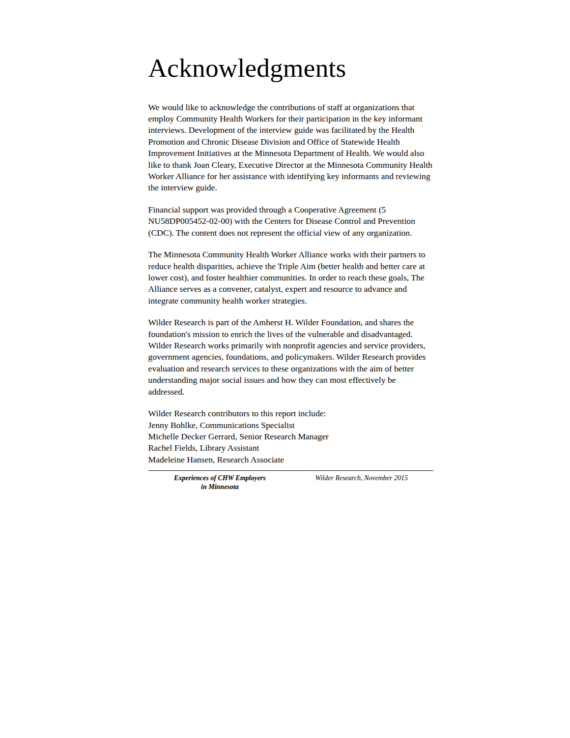Acknowledgments
We would like to acknowledge the contributions of staff at organizations that employ Community Health Workers for their participation in the key informant interviews. Development of the interview guide was facilitated by the Health Promotion and Chronic Disease Division and Office of Statewide Health Improvement Initiatives at the Minnesota Department of Health. We would also like to thank Joan Cleary, Executive Director at the Minnesota Community Health Worker Alliance for her assistance with identifying key informants and reviewing the interview guide.
Financial support was provided through a Cooperative Agreement (5 NU58DP005452-02-00) with the Centers for Disease Control and Prevention (CDC). The content does not represent the official view of any organization.
The Minnesota Community Health Worker Alliance works with their partners to reduce health disparities, achieve the Triple Aim (better health and better care at lower cost), and foster healthier communities. In order to reach these goals, The Alliance serves as a convener, catalyst, expert and resource to advance and integrate community health worker strategies.
Wilder Research is part of the Amherst H. Wilder Foundation, and shares the foundation's mission to enrich the lives of the vulnerable and disadvantaged. Wilder Research works primarily with nonprofit agencies and service providers, government agencies, foundations, and policymakers. Wilder Research provides evaluation and research services to these organizations with the aim of better understanding major social issues and how they can most effectively be addressed.
Wilder Research contributors to this report include:
Jenny Bohlke, Communications Specialist
Michelle Decker Gerrard, Senior Research Manager
Rachel Fields, Library Assistant
Madeleine Hansen, Research Associate
Experiences of CHW Employers
in Minnesota
Wilder Research, November 2015